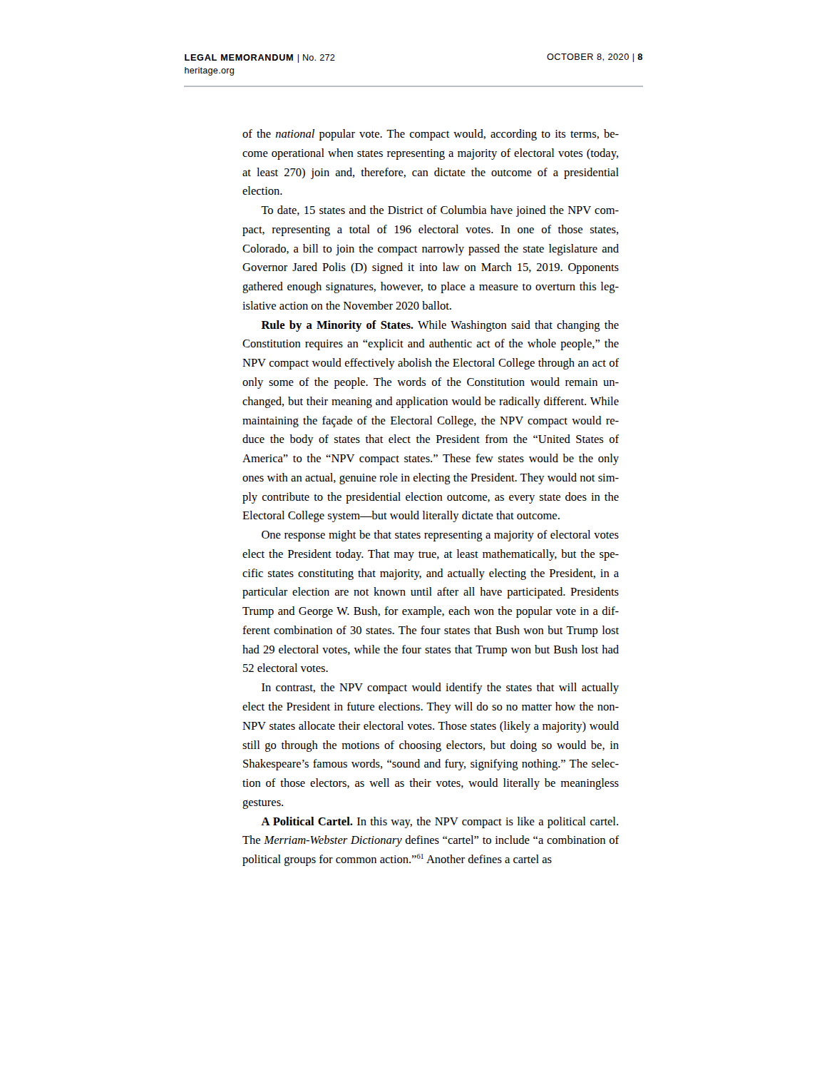Legal Memorandum | No. 272
heritage.org
OCTOBER 8, 2020 | 8
of the national popular vote. The compact would, according to its terms, become operational when states representing a majority of electoral votes (today, at least 270) join and, therefore, can dictate the outcome of a presidential election.
To date, 15 states and the District of Columbia have joined the NPV compact, representing a total of 196 electoral votes. In one of those states, Colorado, a bill to join the compact narrowly passed the state legislature and Governor Jared Polis (D) signed it into law on March 15, 2019. Opponents gathered enough signatures, however, to place a measure to overturn this legislative action on the November 2020 ballot.
Rule by a Minority of States. While Washington said that changing the Constitution requires an “explicit and authentic act of the whole people,” the NPV compact would effectively abolish the Electoral College through an act of only some of the people. The words of the Constitution would remain unchanged, but their meaning and application would be radically different. While maintaining the façade of the Electoral College, the NPV compact would reduce the body of states that elect the President from the “United States of America” to the “NPV compact states.” These few states would be the only ones with an actual, genuine role in electing the President. They would not simply contribute to the presidential election outcome, as every state does in the Electoral College system—but would literally dictate that outcome.
One response might be that states representing a majority of electoral votes elect the President today. That may true, at least mathematically, but the specific states constituting that majority, and actually electing the President, in a particular election are not known until after all have participated. Presidents Trump and George W. Bush, for example, each won the popular vote in a different combination of 30 states. The four states that Bush won but Trump lost had 29 electoral votes, while the four states that Trump won but Bush lost had 52 electoral votes.
In contrast, the NPV compact would identify the states that will actually elect the President in future elections. They will do so no matter how the non-NPV states allocate their electoral votes. Those states (likely a majority) would still go through the motions of choosing electors, but doing so would be, in Shakespeare’s famous words, “sound and fury, signifying nothing.” The selection of those electors, as well as their votes, would literally be meaningless gestures.
A Political Cartel. In this way, the NPV compact is like a political cartel. The Merriam-Webster Dictionary defines “cartel” to include “a combination of political groups for common action.”61 Another defines a cartel as